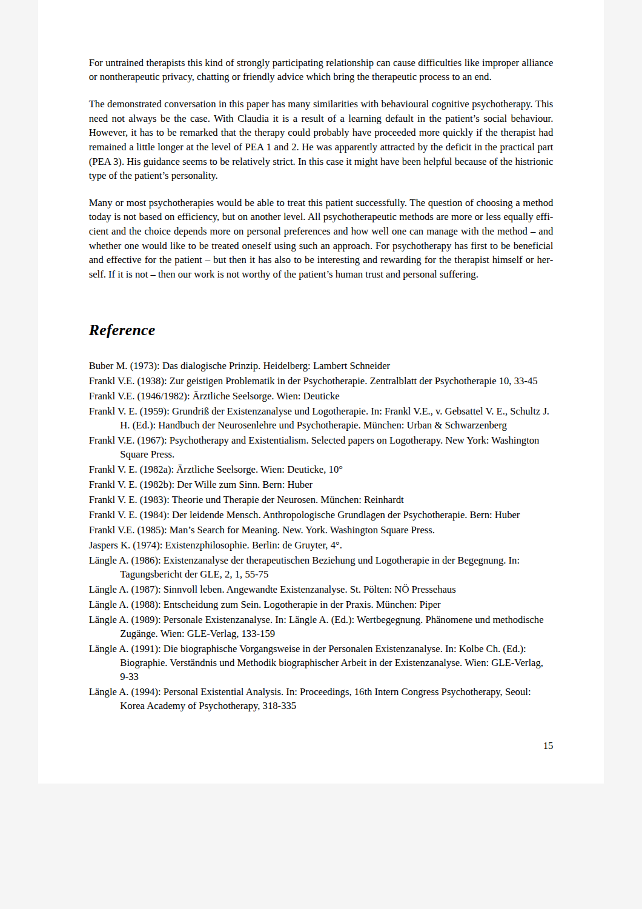For untrained therapists this kind of strongly participating relationship can cause difficulties like improper alliance or nontherapeutic privacy, chatting or friendly advice which bring the therapeutic process to an end.
The demonstrated conversation in this paper has many similarities with behavioural cognitive psychotherapy. This need not always be the case. With Claudia it is a result of a learning default in the patient’s social behaviour. However, it has to be remarked that the therapy could probably have proceeded more quickly if the therapist had remained a little longer at the level of PEA 1 and 2. He was apparently attracted by the deficit in the practical part (PEA 3). His guidance seems to be relatively strict. In this case it might have been helpful because of the histrionic type of the patient’s personality.
Many or most psychotherapies would be able to treat this patient successfully. The question of choosing a method today is not based on efficiency, but on another level. All psychotherapeutic methods are more or less equally efficient and the choice depends more on personal preferences and how well one can manage with the method – and whether one would like to be treated oneself using such an approach. For psychotherapy has first to be beneficial and effective for the patient – but then it has also to be interesting and rewarding for the therapist himself or herself. If it is not – then our work is not worthy of the patient’s human trust and personal suffering.
Reference
Buber M. (1973): Das dialogische Prinzip. Heidelberg: Lambert Schneider
Frankl V.E. (1938): Zur geistigen Problematik in der Psychotherapie. Zentralblatt der Psychotherapie 10, 33-45
Frankl V.E. (1946/1982): Ärztliche Seelsorge. Wien: Deuticke
Frankl V. E. (1959): Grundriß der Existenzanalyse und Logotherapie. In: Frankl V.E., v. Gebsattel V. E., Schultz J. H. (Ed.): Handbuch der Neurosenlehre und Psychotherapie. München: Urban & Schwarzenberg
Frankl V.E. (1967): Psychotherapy and Existentialism. Selected papers on Logotherapy. New York: Washington Square Press.
Frankl V. E. (1982a): Ärztliche Seelsorge. Wien: Deuticke, 10°
Frankl V. E. (1982b): Der Wille zum Sinn. Bern: Huber
Frankl V. E. (1983): Theorie und Therapie der Neurosen. München: Reinhardt
Frankl V. E. (1984): Der leidende Mensch. Anthropologische Grundlagen der Psychotherapie. Bern: Huber
Frankl V.E. (1985): Man’s Search for Meaning. New. York. Washington Square Press.
Jaspers K. (1974): Existenzphilosophie. Berlin: de Gruyter, 4°.
Längle A. (1986): Existenzanalyse der therapeutischen Beziehung und Logotherapie in der Begegnung. In: Tagungsbericht der GLE, 2, 1, 55-75
Längle A. (1987): Sinnvoll leben. Angewandte Existenzanalyse. St. Pölten: NÖ Pressehaus
Längle A. (1988): Entscheidung zum Sein. Logotherapie in der Praxis. München: Piper
Längle A. (1989): Personale Existenzanalyse. In: Längle A. (Ed.): Wertbegegnung. Phänomene und methodische Zugänge. Wien: GLE-Verlag, 133-159
Längle A. (1991): Die biographische Vorgangsweise in der Personalen Existenzanalyse. In: Kolbe Ch. (Ed.): Biographie. Verständnis und Methodik biographischer Arbeit in der Existenzanalyse. Wien: GLE-Verlag, 9-33
Längle A. (1994): Personal Existential Analysis. In: Proceedings, 16th Intern Congress Psychotherapy, Seoul: Korea Academy of Psychotherapy, 318-335
15